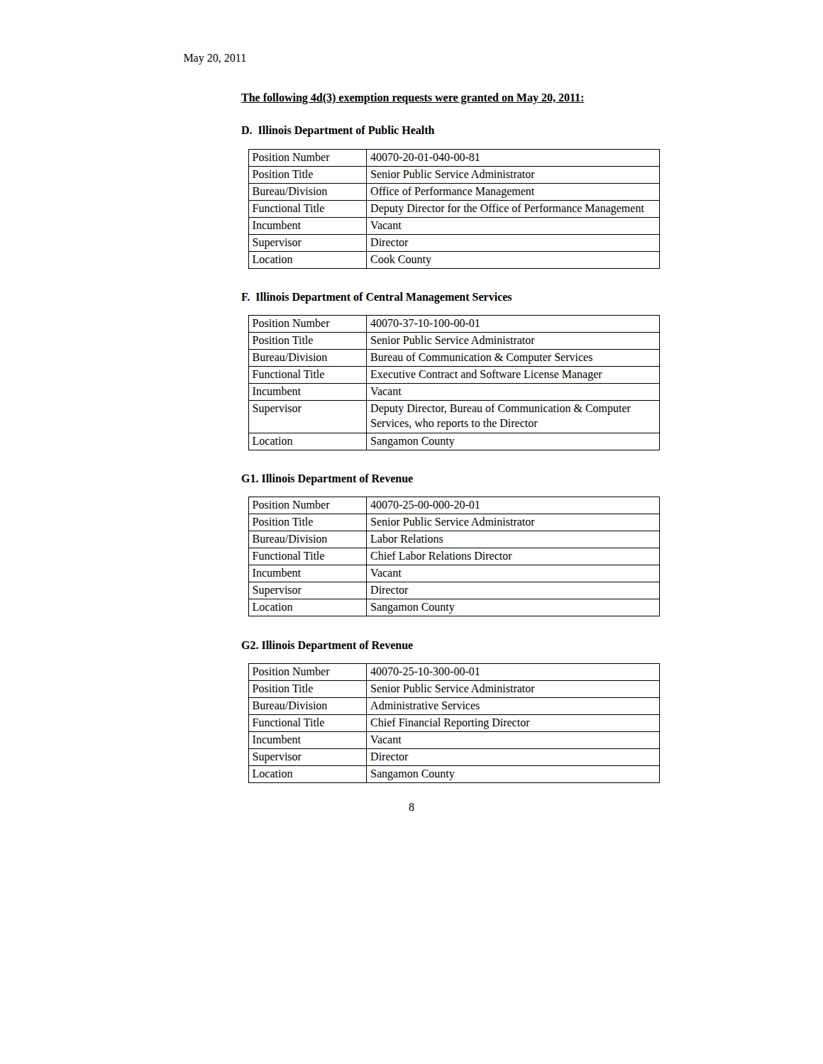May 20, 2011
The following 4d(3) exemption requests were granted on May 20, 2011:
D. Illinois Department of Public Health
| Position Number | 40070-20-01-040-00-81 |
| Position Title | Senior Public Service Administrator |
| Bureau/Division | Office of Performance Management |
| Functional Title | Deputy Director for the Office of Performance Management |
| Incumbent | Vacant |
| Supervisor | Director |
| Location | Cook County |
F. Illinois Department of Central Management Services
| Position Number | 40070-37-10-100-00-01 |
| Position Title | Senior Public Service Administrator |
| Bureau/Division | Bureau of Communication & Computer Services |
| Functional Title | Executive Contract and Software License Manager |
| Incumbent | Vacant |
| Supervisor | Deputy Director, Bureau of Communication & Computer Services, who reports to the Director |
| Location | Sangamon County |
G1. Illinois Department of Revenue
| Position Number | 40070-25-00-000-20-01 |
| Position Title | Senior Public Service Administrator |
| Bureau/Division | Labor Relations |
| Functional Title | Chief Labor Relations Director |
| Incumbent | Vacant |
| Supervisor | Director |
| Location | Sangamon County |
G2. Illinois Department of Revenue
| Position Number | 40070-25-10-300-00-01 |
| Position Title | Senior Public Service Administrator |
| Bureau/Division | Administrative Services |
| Functional Title | Chief Financial Reporting Director |
| Incumbent | Vacant |
| Supervisor | Director |
| Location | Sangamon County |
8